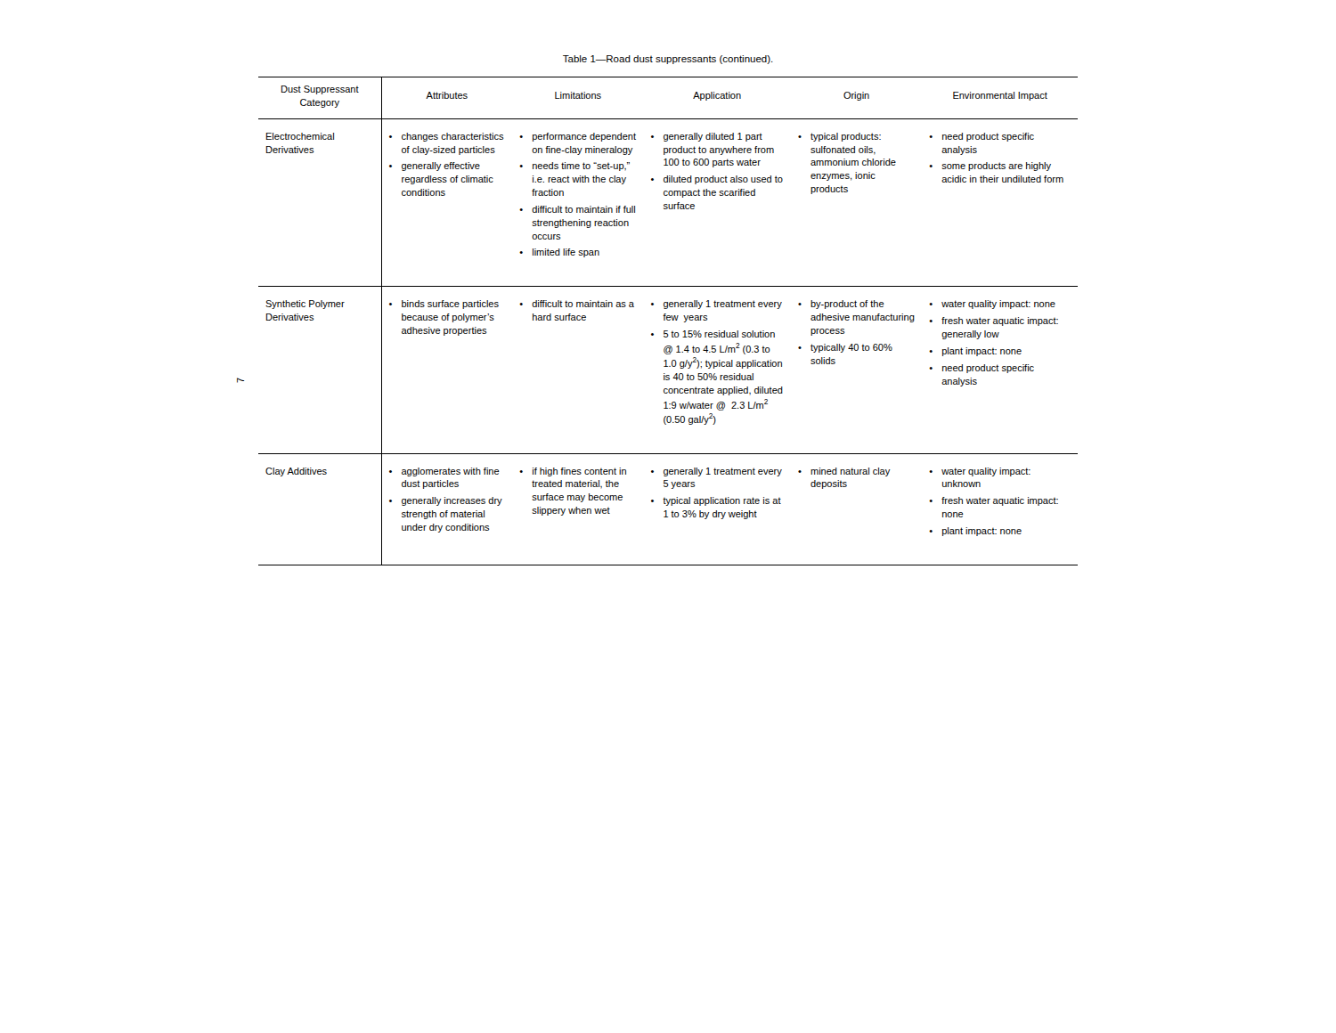7
Table 1—Road dust suppressants (continued).
| Dust Suppressant Category | Attributes | Limitations | Application | Origin | Environmental Impact |
| --- | --- | --- | --- | --- | --- |
| Electrochemical Derivatives | changes characteristics of clay-sized particles generally effective regardless of climatic conditions | performance dependent on fine-clay mineralogy needs time to “set-up,” i.e. react with the clay fraction difficult to maintain if full strengthening reaction occurs limited life span | generally diluted 1 part product to anywhere from 100 to 600 parts water diluted product also used to compact the scarified surface | typical products: sulfonated oils, ammonium chloride enzymes, ionic products | need product specific analysis some products are highly acidic in their undiluted form |
| Synthetic Polymer Derivatives | binds surface particles because of polymer’s adhesive properties | difficult to maintain as a hard surface | generally 1 treatment every few years 5 to 15% residual solution @ 1.4 to 4.5 L/m 2 (0.3 to 1.0 g/y 2 ); typical application is 40 to 50% residual concentrate applied, diluted 1:9 w/water @ 2.3 L/m 2 (0.50 gal/y 2 ) | by-product of the adhesive manufacturing process typically 40 to 60% solids | water quality impact: none fresh water aquatic impact: generally low plant impact: none need product specific analysis |
| Clay Additives | agglomerates with fine dust particles generally increases dry strength of material under dry conditions | if high fines content in treated material, the surface may become slippery when wet | generally 1 treatment every 5 years typical application rate is at 1 to 3% by dry weight | mined natural clay deposits | water quality impact: unknown fresh water aquatic impact: none plant impact: none |